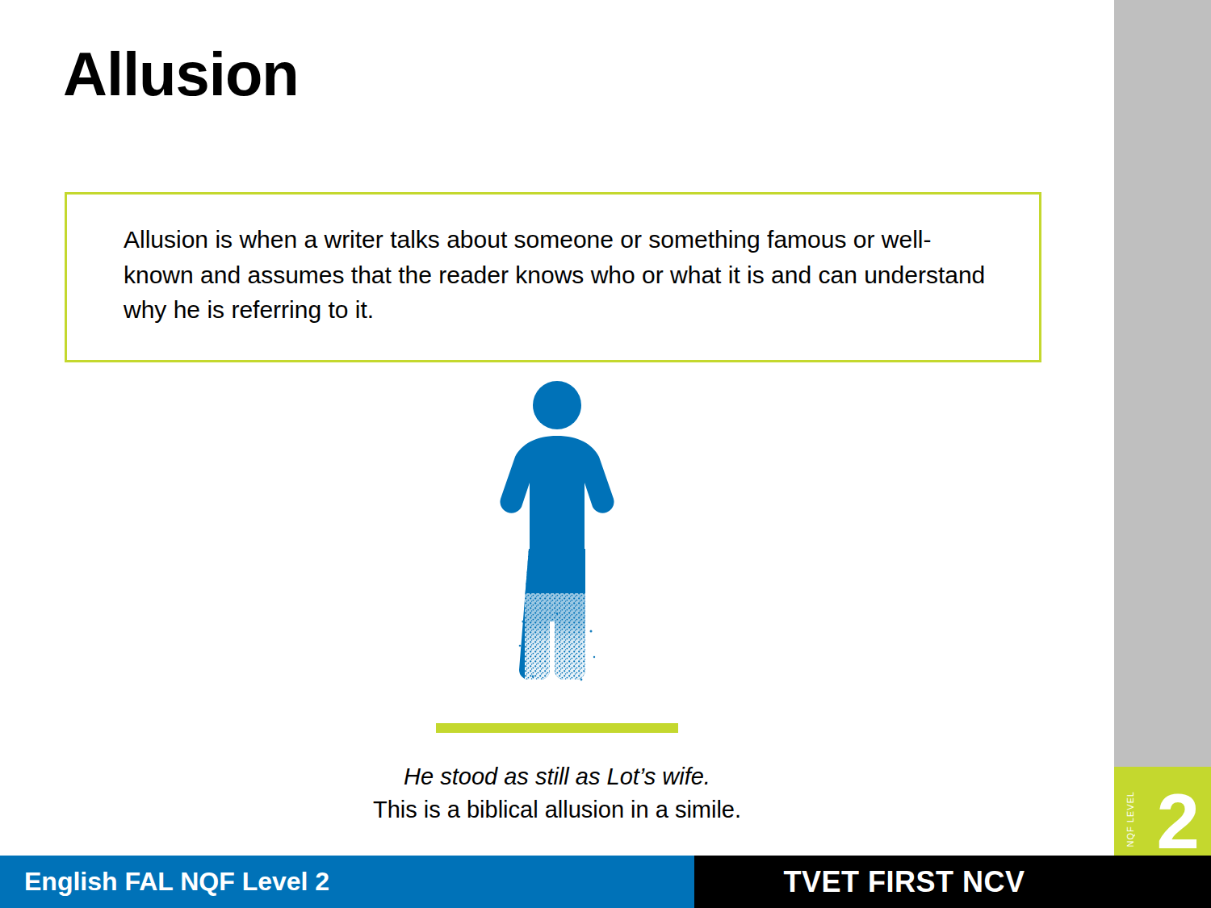Allusion
Allusion is when a writer talks about someone or something famous or well-known and assumes that the reader knows who or what it is and can understand why he is referring to it.
He stood as still as Lot’s wife.
This is a biblical allusion in a simile.
NQF Level 2
English FAL NQF Level 2
TVET FIRST NCV